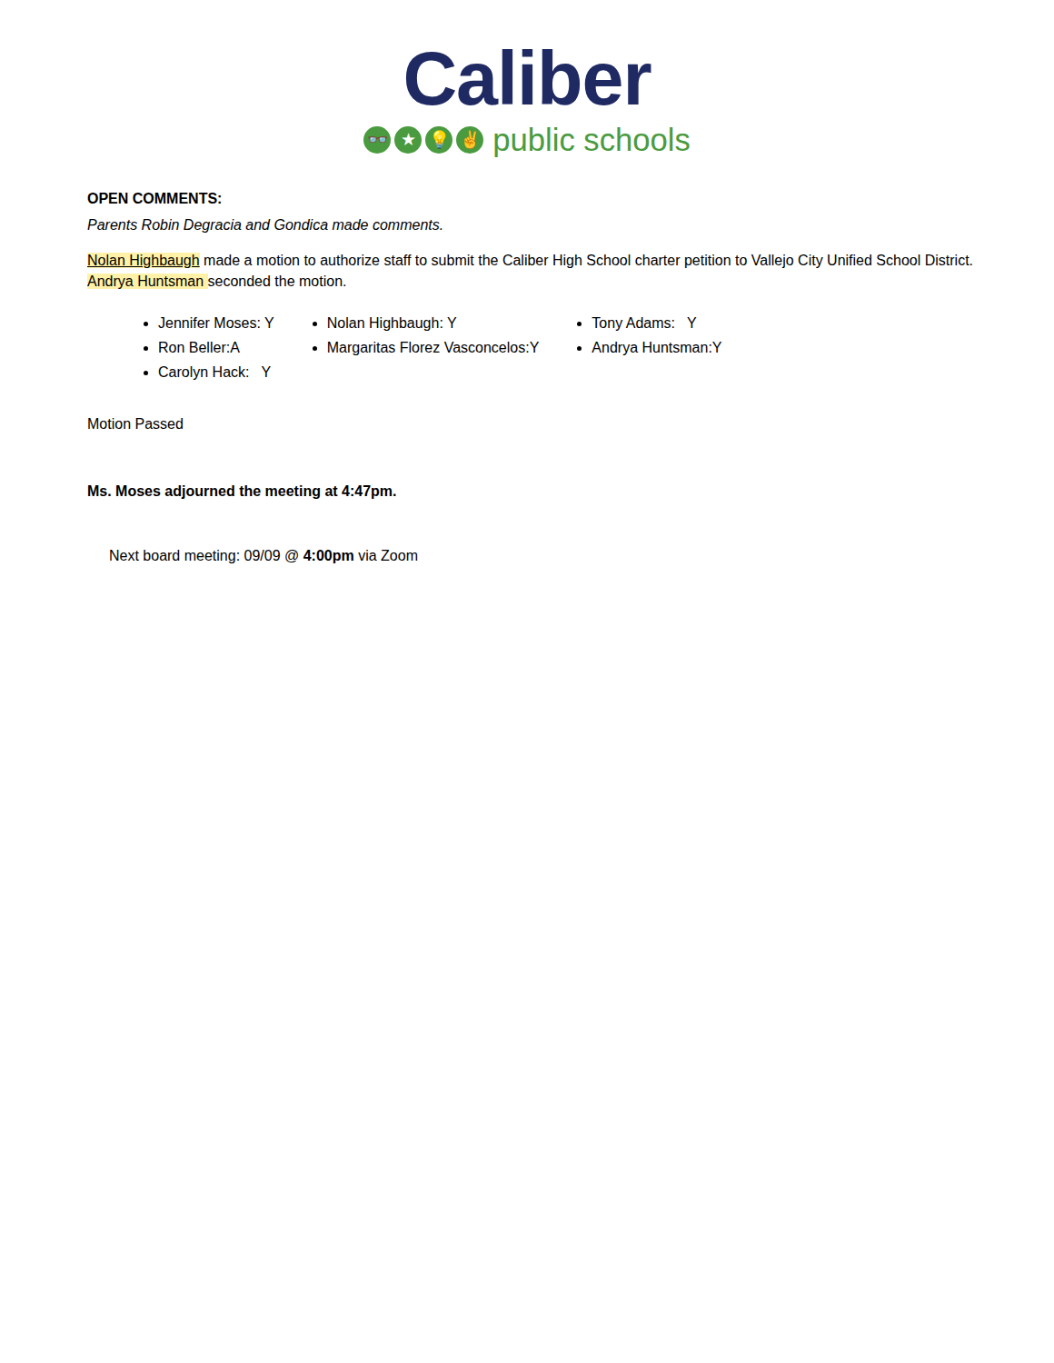Caliber
👓 ★ 💡 ✌ public schools
OPEN COMMENTS:
Parents Robin Degracia and Gondica made comments.
Nolan Highbaugh made a motion to authorize staff to submit the Caliber High School charter petition to Vallejo City Unified School District. Andrya Huntsman seconded the motion.
| Jennifer Moses: Y Ron Beller:A Carolyn Hack: Y | Nolan Highbaugh: Y Margaritas Florez Vasconcelos:Y | Tony Adams: Y Andrya Huntsman:Y |
Motion Passed
Ms. Moses adjourned the meeting at 4:47pm.
Next board meeting: 09/09 @ 4:00pm via Zoom